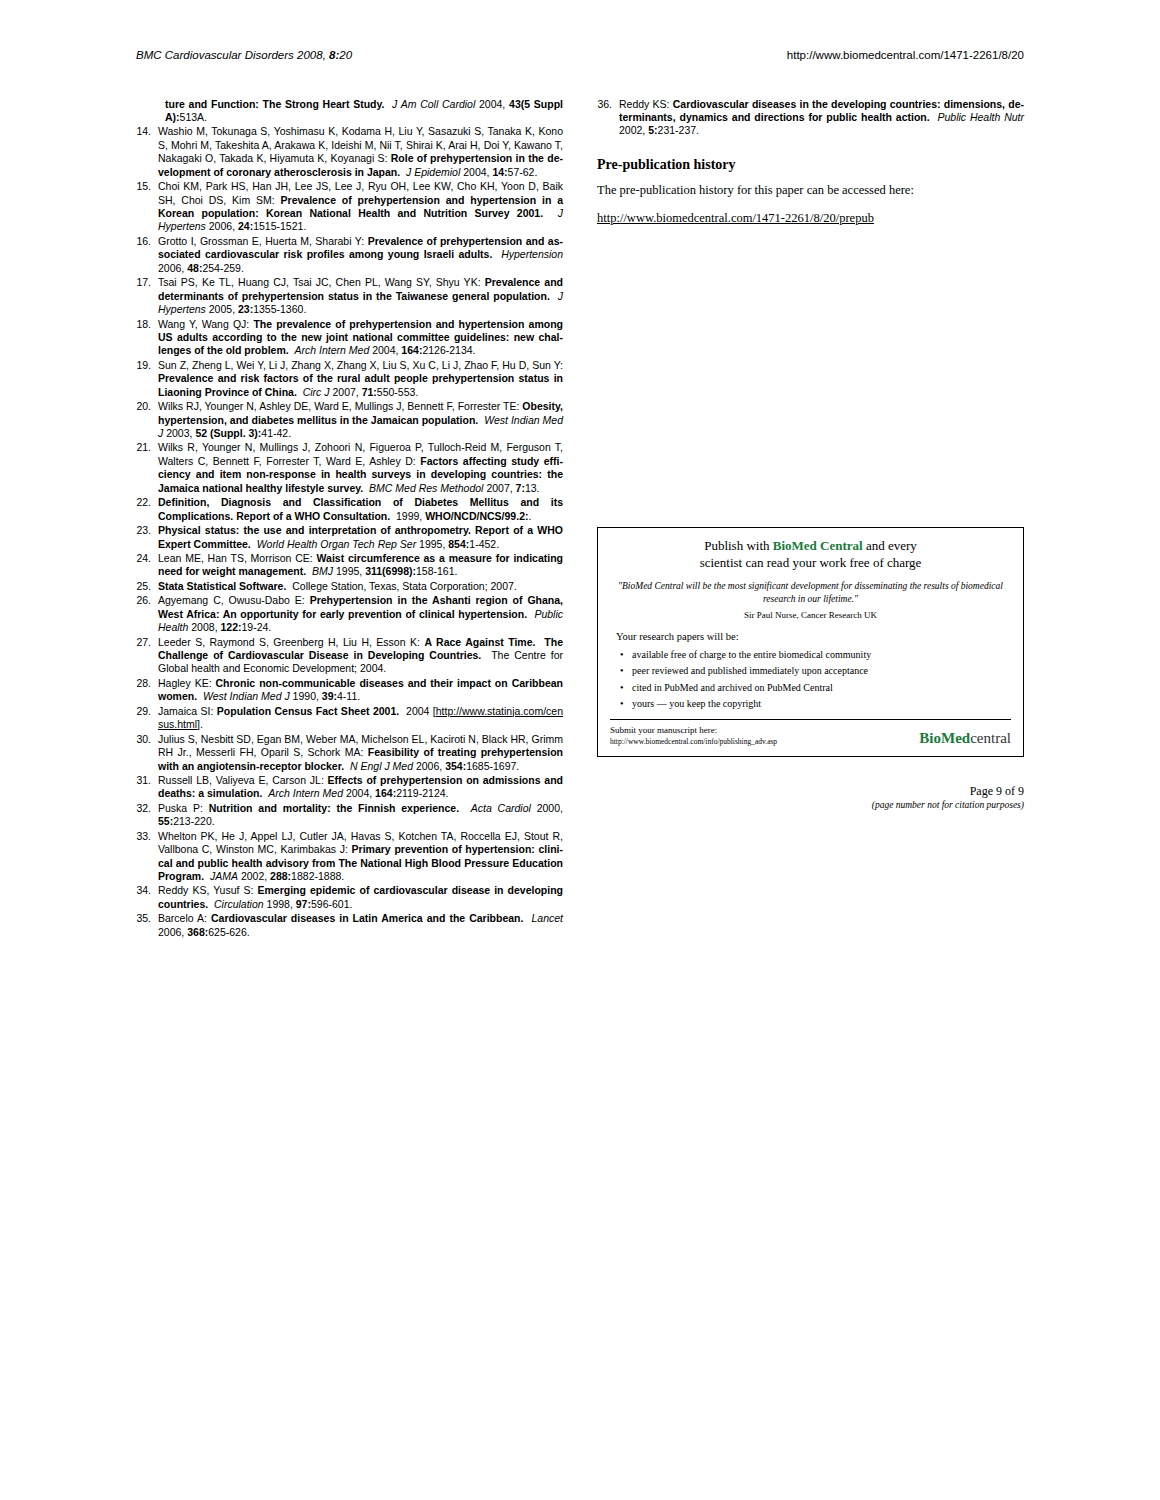BMC Cardiovascular Disorders 2008, 8: 20
http://www.biomedcentral.com/1471-2261/8/20
ture and Function: The Strong Heart Study. J Am Coll Cardiol 2004, 43(5 Suppl A): 513A.
14. Washio M, Tokunaga S, Yoshimasu K, Kodama H, Liu Y, Sasazuki S, Tanaka K, Kono S, Mohri M, Takeshita A, Arakawa K, Ideishi M, Nii T, Shirai K, Arai H, Doi Y, Kawano T, Nakagaki O, Takada K, Hiyamuta K, Koyanagi S: Role of prehypertension in the development of coronary atherosclerosis in Japan. J Epidemiol 2004, 14: 57-62.
15. Choi KM, Park HS, Han JH, Lee JS, Lee J, Ryu OH, Lee KW, Cho KH, Yoon D, Baik SH, Choi DS, Kim SM: Prevalence of prehypertension and hypertension in a Korean population: Korean National Health and Nutrition Survey 2001. J Hypertens 2006, 24: 1515-1521.
16. Grotto I, Grossman E, Huerta M, Sharabi Y: Prevalence of prehypertension and associated cardiovascular risk profiles among young Israeli adults. Hypertension 2006, 48: 254-259.
17. Tsai PS, Ke TL, Huang CJ, Tsai JC, Chen PL, Wang SY, Shyu YK: Prevalence and determinants of prehypertension status in the Taiwanese general population. J Hypertens 2005, 23: 1355-1360.
18. Wang Y, Wang QJ: The prevalence of prehypertension and hypertension among US adults according to the new joint national committee guidelines: new challenges of the old problem. Arch Intern Med 2004, 164: 2126-2134.
19. Sun Z, Zheng L, Wei Y, Li J, Zhang X, Zhang X, Liu S, Xu C, Li J, Zhao F, Hu D, Sun Y: Prevalence and risk factors of the rural adult people prehypertension status in Liaoning Province of China. Circ J 2007, 71: 550-553.
20. Wilks RJ, Younger N, Ashley DE, Ward E, Mullings J, Bennett F, Forrester TE: Obesity, hypertension, and diabetes mellitus in the Jamaican population. West Indian Med J 2003, 52 (Suppl. 3): 41-42.
21. Wilks R, Younger N, Mullings J, Zohoori N, Figueroa P, Tulloch-Reid M, Ferguson T, Walters C, Bennett F, Forrester T, Ward E, Ashley D: Factors affecting study efficiency and item non-response in health surveys in developing countries: the Jamaica national healthy lifestyle survey. BMC Med Res Methodol 2007, 7: 13.
22. Definition, Diagnosis and Classification of Diabetes Mellitus and its Complications. Report of a WHO Consultation. 1999, WHO/NCD/NCS/99.2:.
23. Physical status: the use and interpretation of anthropometry. Report of a WHO Expert Committee. World Health Organ Tech Rep Ser 1995, 854: 1-452.
24. Lean ME, Han TS, Morrison CE: Waist circumference as a measure for indicating need for weight management. BMJ 1995, 311(6998): 158-161.
25. Stata Statistical Software. College Station, Texas, Stata Corporation; 2007.
26. Agyemang C, Owusu-Dabo E: Prehypertension in the Ashanti region of Ghana, West Africa: An opportunity for early prevention of clinical hypertension. Public Health 2008, 122: 19-24.
27. Leeder S, Raymond S, Greenberg H, Liu H, Esson K: A Race Against Time. The Challenge of Cardiovascular Disease in Developing Countries. The Centre for Global health and Economic Development; 2004.
28. Hagley KE: Chronic non-communicable diseases and their impact on Caribbean women. West Indian Med J 1990, 39: 4-11.
29. Jamaica SI: Population Census Fact Sheet 2001. 2004 [http://www.statinja.com/census.html].
30. Julius S, Nesbitt SD, Egan BM, Weber MA, Michelson EL, Kaciroti N, Black HR, Grimm RH Jr., Messerli FH, Oparil S, Schork MA: Feasibility of treating prehypertension with an angiotensin-receptor blocker. N Engl J Med 2006, 354: 1685-1697.
31. Russell LB, Valiyeva E, Carson JL: Effects of prehypertension on admissions and deaths: a simulation. Arch Intern Med 2004, 164: 2119-2124.
32. Puska P: Nutrition and mortality: the Finnish experience. Acta Cardiol 2000, 55: 213-220.
33. Whelton PK, He J, Appel LJ, Cutler JA, Havas S, Kotchen TA, Roccella EJ, Stout R, Vallbona C, Winston MC, Karimbakas J: Primary prevention of hypertension: clinical and public health advisory from The National High Blood Pressure Education Program. JAMA 2002, 288: 1882-1888.
34. Reddy KS, Yusuf S: Emerging epidemic of cardiovascular disease in developing countries. Circulation 1998, 97: 596-601.
35. Barcelo A: Cardiovascular diseases in Latin America and the Caribbean. Lancet 2006, 368: 625-626.
36. Reddy KS: Cardiovascular diseases in the developing countries: dimensions, determinants, dynamics and directions for public health action. Public Health Nutr 2002, 5: 231-237.
Pre-publication history
The pre-publication history for this paper can be accessed here:
http://www.biomedcentral.com/1471-2261/8/20/prepub
Publish with BioMed Central and every
scientist can read your work free of charge
"BioMed Central will be the most significant development for disseminating the results of biomedical research in our lifetime."
Sir Paul Nurse, Cancer Research UK
Your research papers will be:
available free of charge to the entire biomedical community
peer reviewed and published immediately upon acceptance
cited in PubMed and archived on PubMed Central
yours — you keep the copyright
Submit your manuscript here:
http://www.biomedcentral.com/info/publishing_adv.asp
Bio Med central
Page 9 of 9
(page number not for citation purposes)